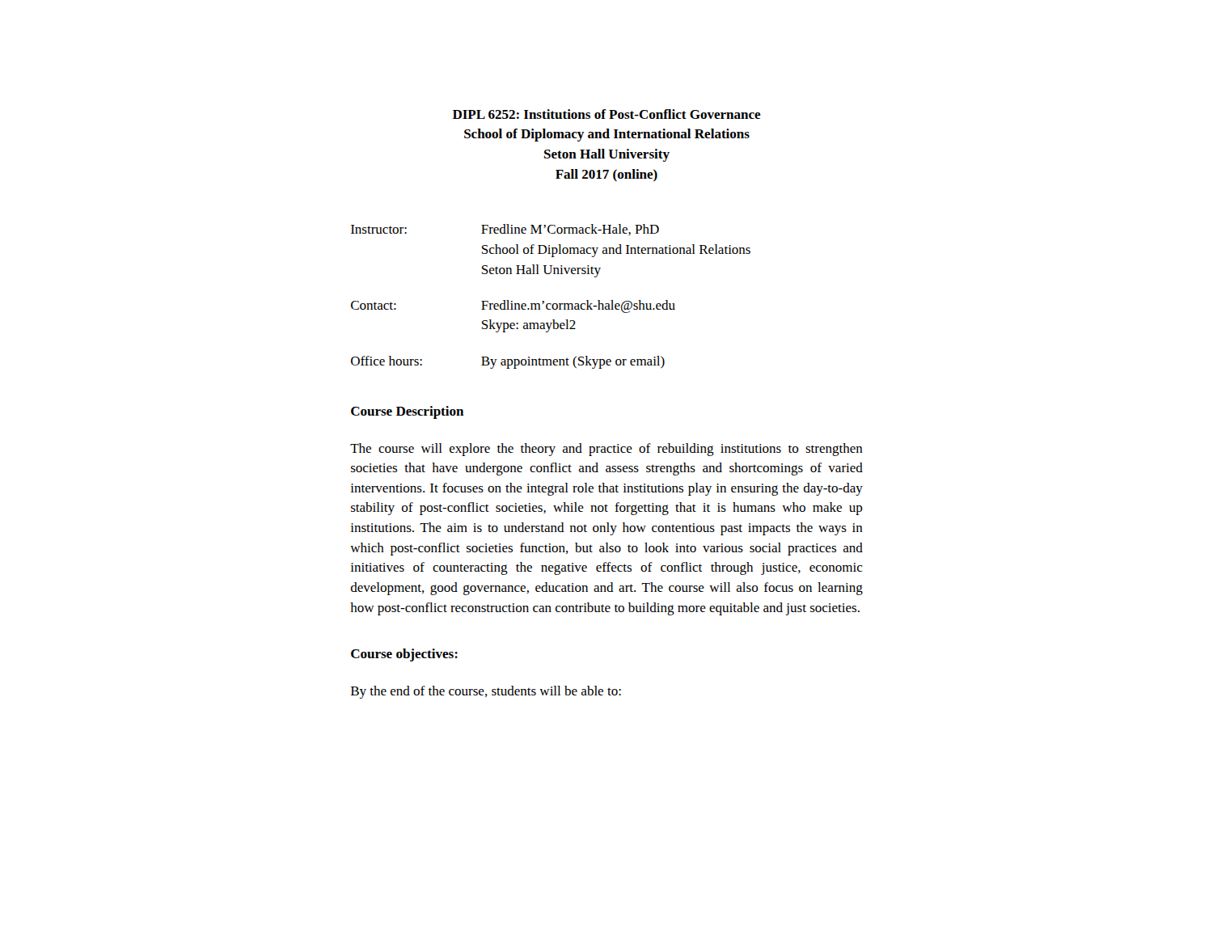DIPL 6252: Institutions of Post-Conflict Governance
School of Diplomacy and International Relations
Seton Hall University
Fall 2017 (online)
Instructor:
Fredline M’Cormack-Hale, PhD
School of Diplomacy and International Relations
Seton Hall University
Contact:
Fredline.m’cormack-hale@shu.edu
Skype: amaybel2
Office hours:
By appointment (Skype or email)
Course Description
The course will explore the theory and practice of rebuilding institutions to strengthen societies that have undergone conflict and assess strengths and shortcomings of varied interventions. It focuses on the integral role that institutions play in ensuring the day-to-day stability of post-conflict societies, while not forgetting that it is humans who make up institutions. The aim is to understand not only how contentious past impacts the ways in which post-conflict societies function, but also to look into various social practices and initiatives of counteracting the negative effects of conflict through justice, economic development, good governance, education and art. The course will also focus on learning how post-conflict reconstruction can contribute to building more equitable and just societies.
Course objectives:
By the end of the course, students will be able to: